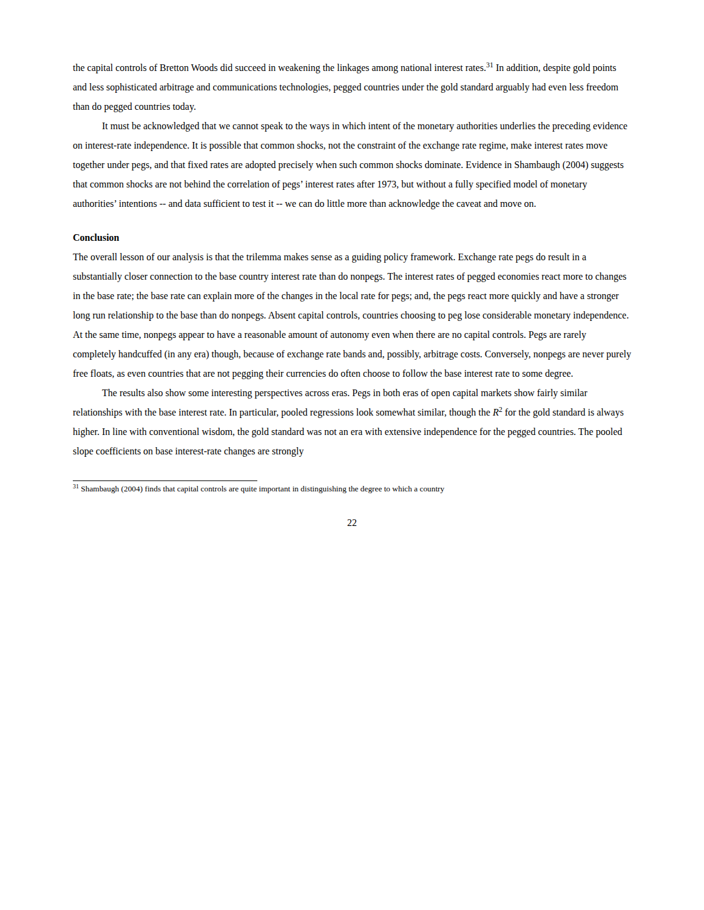the capital controls of Bretton Woods did succeed in weakening the linkages among national interest rates.31 In addition, despite gold points and less sophisticated arbitrage and communications technologies, pegged countries under the gold standard arguably had even less freedom than do pegged countries today.
It must be acknowledged that we cannot speak to the ways in which intent of the monetary authorities underlies the preceding evidence on interest-rate independence. It is possible that common shocks, not the constraint of the exchange rate regime, make interest rates move together under pegs, and that fixed rates are adopted precisely when such common shocks dominate. Evidence in Shambaugh (2004) suggests that common shocks are not behind the correlation of pegs’ interest rates after 1973, but without a fully specified model of monetary authorities’ intentions -- and data sufficient to test it -- we can do little more than acknowledge the caveat and move on.
Conclusion
The overall lesson of our analysis is that the trilemma makes sense as a guiding policy framework. Exchange rate pegs do result in a substantially closer connection to the base country interest rate than do nonpegs. The interest rates of pegged economies react more to changes in the base rate; the base rate can explain more of the changes in the local rate for pegs; and, the pegs react more quickly and have a stronger long run relationship to the base than do nonpegs. Absent capital controls, countries choosing to peg lose considerable monetary independence. At the same time, nonpegs appear to have a reasonable amount of autonomy even when there are no capital controls. Pegs are rarely completely handcuffed (in any era) though, because of exchange rate bands and, possibly, arbitrage costs. Conversely, nonpegs are never purely free floats, as even countries that are not pegging their currencies do often choose to follow the base interest rate to some degree.
The results also show some interesting perspectives across eras. Pegs in both eras of open capital markets show fairly similar relationships with the base interest rate. In particular, pooled regressions look somewhat similar, though the R2 for the gold standard is always higher. In line with conventional wisdom, the gold standard was not an era with extensive independence for the pegged countries. The pooled slope coefficients on base interest-rate changes are strongly
31 Shambaugh (2004) finds that capital controls are quite important in distinguishing the degree to which a country
22